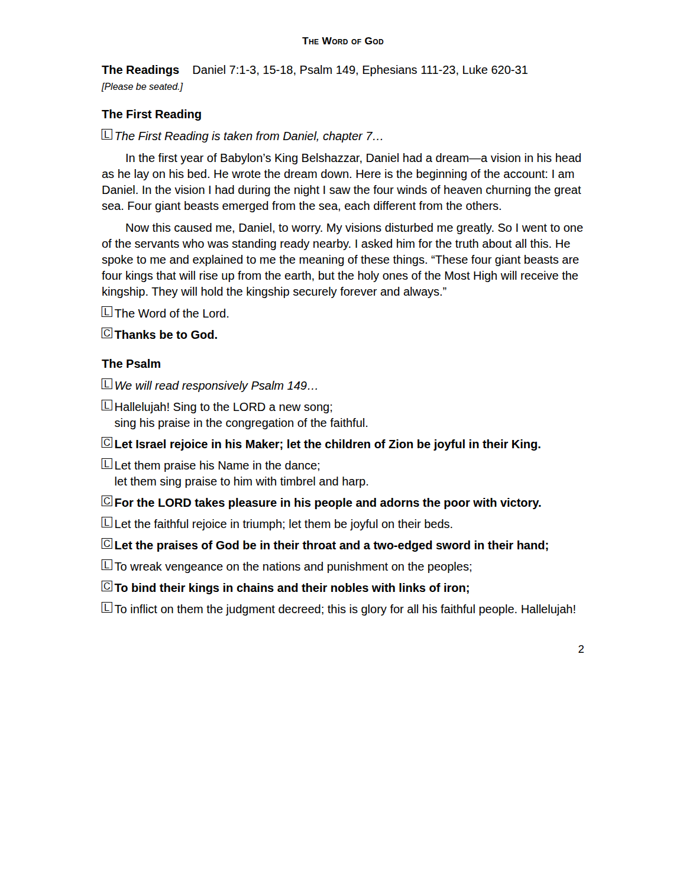The Word of God
The Readings Daniel 7:1-3, 15-18, Psalm 149, Ephesians 111-23, Luke 620-31
[Please be seated.]
The First Reading
🄻 The First Reading is taken from Daniel, chapter 7…
In the first year of Babylon’s King Belshazzar, Daniel had a dream—a vision in his head as he lay on his bed. He wrote the dream down. Here is the beginning of the account: I am Daniel. In the vision I had during the night I saw the four winds of heaven churning the great sea. Four giant beasts emerged from the sea, each different from the others.
Now this caused me, Daniel, to worry. My visions disturbed me greatly. So I went to one of the servants who was standing ready nearby. I asked him for the truth about all this. He spoke to me and explained to me the meaning of these things. “These four giant beasts are four kings that will rise up from the earth, but the holy ones of the Most High will receive the kingship. They will hold the kingship securely forever and always.”
🄻 The Word of the Lord.
🄲 Thanks be to God.
The Psalm
🄻 We will read responsively Psalm 149…
🄻 Hallelujah! Sing to the LORD a new song;
sing his praise in the congregation of the faithful.
🄲 Let Israel rejoice in his Maker; let the children of Zion be joyful in their King.
🄻 Let them praise his Name in the dance;
let them sing praise to him with timbrel and harp.
🄲 For the LORD takes pleasure in his people and adorns the poor with victory.
🄻 Let the faithful rejoice in triumph; let them be joyful on their beds.
🄲 Let the praises of God be in their throat and a two-edged sword in their hand;
🄻 To wreak vengeance on the nations and punishment on the peoples;
🄲 To bind their kings in chains and their nobles with links of iron;
🄻 To inflict on them the judgment decreed; this is glory for all his faithful people. Hallelujah!
2